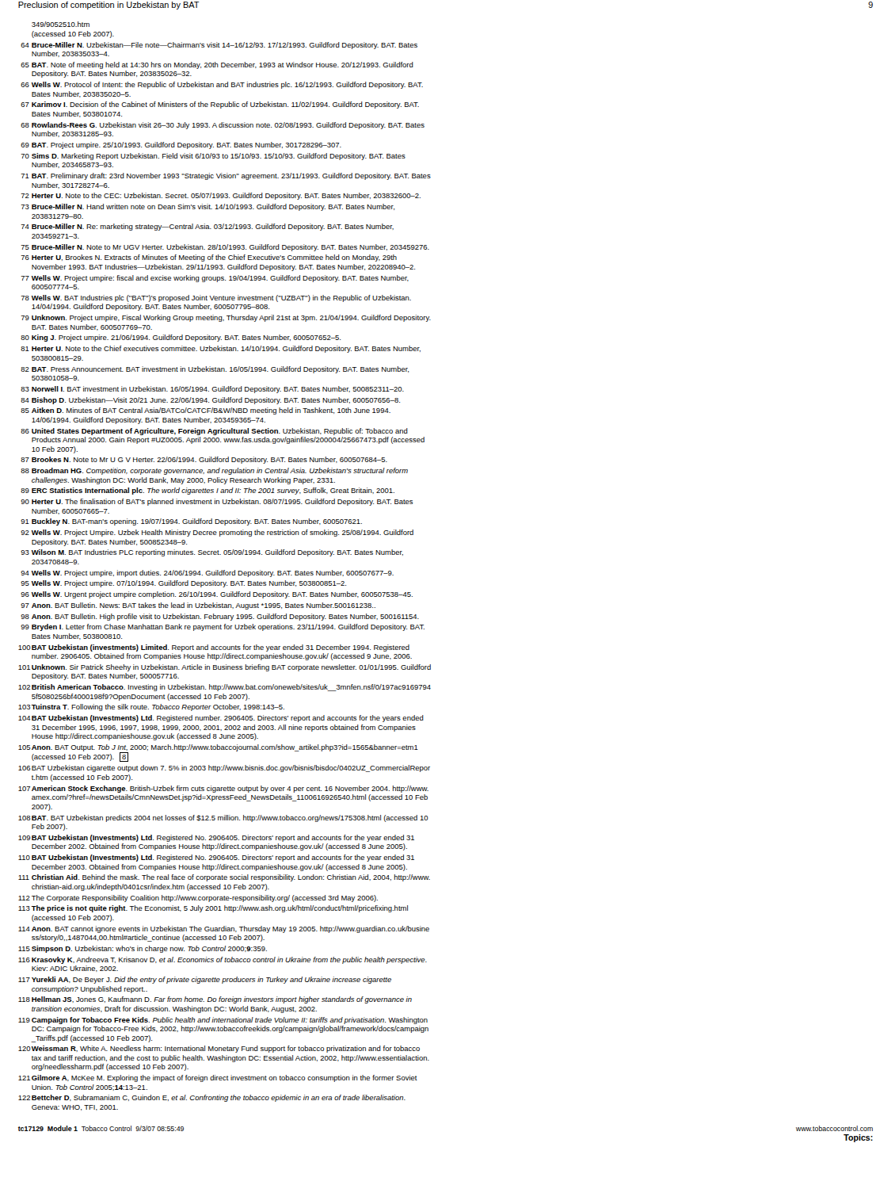Preclusion of competition in Uzbekistan by BAT
9
349/9052510.htm
(accessed 10 Feb 2007).
64 Bruce-Miller N. Uzbekistan—File note—Chairman's visit 14–16/12/93. 17/12/1993. Guildford Depository. BAT. Bates Number, 203835033–4.
65 BAT. Note of meeting held at 14:30 hrs on Monday, 20th December, 1993 at Windsor House. 20/12/1993. Guildford Depository. BAT. Bates Number, 203835026–32.
66 Wells W. Protocol of Intent: the Republic of Uzbekistan and BAT industries plc. 16/12/1993. Guildford Depository. BAT. Bates Number, 203835020–5.
67 Karimov I. Decision of the Cabinet of Ministers of the Republic of Uzbekistan. 11/02/1994. Guildford Depository. BAT. Bates Number, 503801074.
68 Rowlands-Rees G. Uzbekistan visit 26–30 July 1993. A discussion note. 02/08/1993. Guildford Depository. BAT. Bates Number, 203831285–93.
69 BAT. Project umpire. 25/10/1993. Guildford Depository. BAT. Bates Number, 301728296–307.
70 Sims D. Marketing Report Uzbekistan. Field visit 6/10/93 to 15/10/93. 15/10/93. Guildford Depository. BAT. Bates Number, 203465873–93.
71 BAT. Preliminary draft: 23rd November 1993 ''Strategic Vision'' agreement. 23/11/1993. Guildford Depository. BAT. Bates Number, 301728274–6.
72 Herter U. Note to the CEC: Uzbekistan. Secret. 05/07/1993. Guildford Depository. BAT. Bates Number, 203832600–2.
73 Bruce-Miller N. Hand written note on Dean Sim's visit. 14/10/1993. Guildford Depository. BAT. Bates Number, 203831279–80.
74 Bruce-Miller N. Re: marketing strategy—Central Asia. 03/12/1993. Guildford Depository. BAT. Bates Number, 203459271–3.
75 Bruce-Miller N. Note to Mr UGV Herter. Uzbekistan. 28/10/1993. Guildford Depository. BAT. Bates Number, 203459276.
76 Herter U, Brookes N. Extracts of Minutes of Meeting of the Chief Executive's Committee held on Monday, 29th November 1993. BAT Industries—Uzbekistan. 29/11/1993. Guildford Depository. BAT. Bates Number, 202208940–2.
77 Wells W. Project umpire: fiscal and excise working groups. 19/04/1994. Guildford Depository. BAT. Bates Number, 600507774–5.
78 Wells W. BAT Industries plc (''BAT'')'s proposed Joint Venture investment (''UZBAT'') in the Republic of Uzbekistan. 14/04/1994. Guildford Depository. BAT. Bates Number, 600507795–808.
79 Unknown. Project umpire, Fiscal Working Group meeting, Thursday April 21st at 3pm. 21/04/1994. Guildford Depository. BAT. Bates Number, 600507769–70.
80 King J. Project umpire. 21/06/1994. Guildford Depository. BAT. Bates Number, 600507652–5.
81 Herter U. Note to the Chief executives committee. Uzbekistan. 14/10/1994. Guildford Depository. BAT. Bates Number, 503800815–29.
82 BAT. Press Announcement. BAT investment in Uzbekistan. 16/05/1994. Guildford Depository. BAT. Bates Number, 503801058–9.
83 Norwell I. BAT investment in Uzbekistan. 16/05/1994. Guildford Depository. BAT. Bates Number, 500852311–20.
84 Bishop D. Uzbekistan—Visit 20/21 June. 22/06/1994. Guildford Depository. BAT. Bates Number, 600507656–8.
85 Aitken D. Minutes of BAT Central Asia/BATCo/CATCF/B&W/NBD meeting held in Tashkent, 10th June 1994. 14/06/1994. Guildford Depository. BAT. Bates Number, 203459365–74.
86 United States Department of Agriculture, Foreign Agricultural Section. Uzbekistan, Republic of: Tobacco and Products Annual 2000. Gain Report #UZ0005. April 2000. www.fas.usda.gov/gainfiles/200004/25667473.pdf (accessed 10 Feb 2007).
87 Brookes N. Note to Mr U G V Herter. 22/06/1994. Guildford Depository. BAT. Bates Number, 600507684–5.
88 Broadman HG. Competition, corporate governance, and regulation in Central Asia. Uzbekistan's structural reform challenges. Washington DC: World Bank, May 2000, Policy Research Working Paper, 2331.
89 ERC Statistics International plc. The world cigarettes I and II: The 2001 survey, Suffolk, Great Britain, 2001.
90 Herter U. The finalisation of BAT's planned investment in Uzbekistan. 08/07/1995. Guildford Depository. BAT. Bates Number, 600507665–7.
91 Buckley N. BAT-man's opening. 19/07/1994. Guildford Depository. BAT. Bates Number, 600507621.
92 Wells W. Project Umpire. Uzbek Health Ministry Decree promoting the restriction of smoking. 25/08/1994. Guildford Depository. BAT. Bates Number, 500852348–9.
93 Wilson M. BAT Industries PLC reporting minutes. Secret. 05/09/1994. Guildford Depository. BAT. Bates Number, 203470848–9.
94 Wells W. Project umpire, import duties. 24/06/1994. Guildford Depository. BAT. Bates Number, 600507677–9.
95 Wells W. Project umpire. 07/10/1994. Guildford Depository. BAT. Bates Number, 503800851–2.
96 Wells W. Urgent project umpire completion. 26/10/1994. Guildford Depository. BAT. Bates Number, 600507538–45.
97 Anon. BAT Bulletin. News: BAT takes the lead in Uzbekistan, August *1995, Bates Number.500161238..
98 Anon. BAT Bulletin. High profile visit to Uzbekistan. February 1995. Guildford Depository. Bates Number, 500161154.
99 Bryden I. Letter from Chase Manhattan Bank re payment for Uzbek operations. 23/11/1994. Guildford Depository. BAT. Bates Number, 503800810.
100 BAT Uzbekistan (investments) Limited. Report and accounts for the year ended 31 December 1994. Registered number. 2906405. Obtained from Companies House http://direct.companieshouse.gov.uk/ (accessed 9 June, 2006.
101 Unknown. Sir Patrick Sheehy in Uzbekistan. Article in Business briefing BAT corporate newsletter. 01/01/1995. Guildford Depository. BAT. Bates Number, 500057716.
102 British American Tobacco. Investing in Uzbekistan. http://www.bat.com/oneweb/sites/uk__3mnfen.nsf/0/197ac91697945f5080256bf4000198f9?OpenDocument (accessed 10 Feb 2007).
103 Tuinstra T. Following the silk route. Tobacco Reporter October, 1998:143–5.
104 BAT Uzbekistan (Investments) Ltd. Registered number. 2906405. Directors' report and accounts for the years ended 31 December 1995, 1996, 1997, 1998, 1999, 2000, 2001, 2002 and 2003. All nine reports obtained from Companies House http://direct.companieshouse.gov.uk (accessed 8 June 2005).
105 Anon. BAT Output. Tob J Int, 2000; March.http://www.tobaccojournal.com/show_artikel.php3?id=1565&banner=etm1 (accessed 10 Feb 2007). 8
106 BAT Uzbekistan cigarette output down 7. 5% in 2003 http://www.bisnis.doc.gov/bisnis/bisdoc/0402UZ_CommercialReport.htm (accessed 10 Feb 2007).
107 American Stock Exchange. British-Uzbek firm cuts cigarette output by over 4 per cent. 16 November 2004. http://www.amex.com/?href=/newsDetails/CmnNewsDet.jsp?id=XpressFeed_NewsDetails_1100616926540.html (accessed 10 Feb 2007).
108 BAT. BAT Uzbekistan predicts 2004 net losses of $12.5 million. http://www.tobacco.org/news/175308.html (accessed 10 Feb 2007).
109 BAT Uzbekistan (Investments) Ltd. Registered No. 2906405. Directors' report and accounts for the year ended 31 December 2002. Obtained from Companies House http://direct.companieshouse.gov.uk/ (accessed 8 June 2005).
110 BAT Uzbekistan (Investments) Ltd. Registered No. 2906405. Directors' report and accounts for the year ended 31 December 2003. Obtained from Companies House http://direct.companieshouse.gov.uk/ (accessed 8 June 2005).
111 Christian Aid. Behind the mask. The real face of corporate social responsibility. London: Christian Aid, 2004, http://www.christian-aid.org.uk/indepth/0401csr/index.htm (accessed 10 Feb 2007).
112 The Corporate Responsibility Coalition http://www.corporate-responsibility.org/ (accessed 3rd May 2006).
113 The price is not quite right. The Economist, 5 July 2001 http://www.ash.org.uk/html/conduct/html/pricefixing.html (accessed 10 Feb 2007).
114 Anon. BAT cannot ignore events in Uzbekistan The Guardian, Thursday May 19 2005. http://www.guardian.co.uk/business/story/0,,1487044,00.html#article_continue (accessed 10 Feb 2007).
115 Simpson D. Uzbekistan: who's in charge now. Tob Control 2000;9:359.
116 Krasovky K, Andreeva T, Krisanov D, et al. Economics of tobacco control in Ukraine from the public health perspective. Kiev: ADIC Ukraine, 2002.
117 Yurekli AA, De Beyer J. Did the entry of private cigarette producers in Turkey and Ukraine increase cigarette consumption? Unpublished report..
118 Hellman JS, Jones G, Kaufmann D. Far from home. Do foreign investors import higher standards of governance in transition economies, Draft for discussion. Washington DC: World Bank, August, 2002.
119 Campaign for Tobacco Free Kids. Public health and international trade Volume II: tariffs and privatisation. Washington DC: Campaign for Tobacco-Free Kids, 2002, http://www.tobaccofreekids.org/campaign/global/framework/docs/campaign_Tariffs.pdf (accessed 10 Feb 2007).
120 Weissman R, White A. Needless harm: International Monetary Fund support for tobacco privatization and for tobacco tax and tariff reduction, and the cost to public health. Washington DC: Essential Action, 2002, http://www.essentialaction.org/needlessharm.pdf (accessed 10 Feb 2007).
121 Gilmore A, McKee M. Exploring the impact of foreign direct investment on tobacco consumption in the former Soviet Union. Tob Control 2005;14:13–21.
122 Bettcher D, Subramaniam C, Guindon E, et al. Confronting the tobacco epidemic in an era of trade liberalisation. Geneva: WHO, TFI, 2001.
tc17129 Module 1 Tobacco Control 9/3/07 08:55:49
www.tobaccocontrol.com Topics: